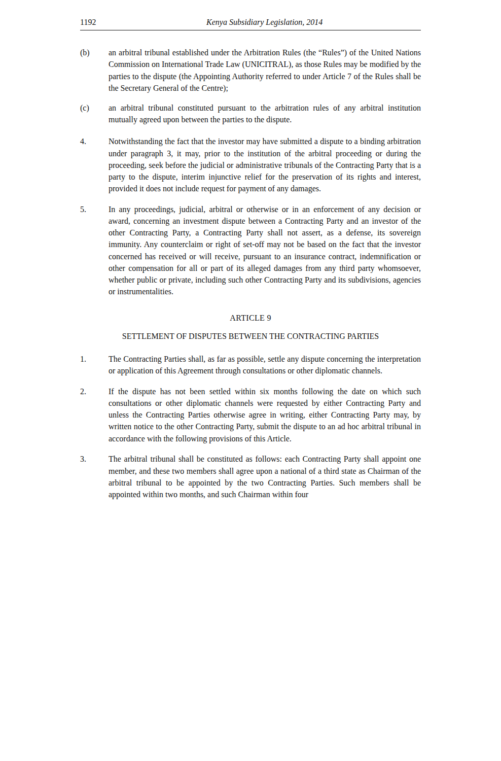1192 Kenya Subsidiary Legislation, 2014
(b) an arbitral tribunal established under the Arbitration Rules (the “Rules”) of the United Nations Commission on International Trade Law (UNICITRAL), as those Rules may be modified by the parties to the dispute (the Appointing Authority referred to under Article 7 of the Rules shall be the Secretary General of the Centre);
(c) an arbitral tribunal constituted pursuant to the arbitration rules of any arbitral institution mutually agreed upon between the parties to the dispute.
4. Notwithstanding the fact that the investor may have submitted a dispute to a binding arbitration under paragraph 3, it may, prior to the institution of the arbitral proceeding or during the proceeding, seek before the judicial or administrative tribunals of the Contracting Party that is a party to the dispute, interim injunctive relief for the preservation of its rights and interest, provided it does not include request for payment of any damages.
5. In any proceedings, judicial, arbitral or otherwise or in an enforcement of any decision or award, concerning an investment dispute between a Contracting Party and an investor of the other Contracting Party, a Contracting Party shall not assert, as a defense, its sovereign immunity. Any counterclaim or right of set-off may not be based on the fact that the investor concerned has received or will receive, pursuant to an insurance contract, indemnification or other compensation for all or part of its alleged damages from any third party whomsoever, whether public or private, including such other Contracting Party and its subdivisions, agencies or instrumentalities.
ARTICLE 9
Settlement of Disputes Between the Contracting Parties
1. The Contracting Parties shall, as far as possible, settle any dispute concerning the interpretation or application of this Agreement through consultations or other diplomatic channels.
2. If the dispute has not been settled within six months following the date on which such consultations or other diplomatic channels were requested by either Contracting Party and unless the Contracting Parties otherwise agree in writing, either Contracting Party may, by written notice to the other Contracting Party, submit the dispute to an ad hoc arbitral tribunal in accordance with the following provisions of this Article.
3. The arbitral tribunal shall be constituted as follows: each Contracting Party shall appoint one member, and these two members shall agree upon a national of a third state as Chairman of the arbitral tribunal to be appointed by the two Contracting Parties. Such members shall be appointed within two months, and such Chairman within four